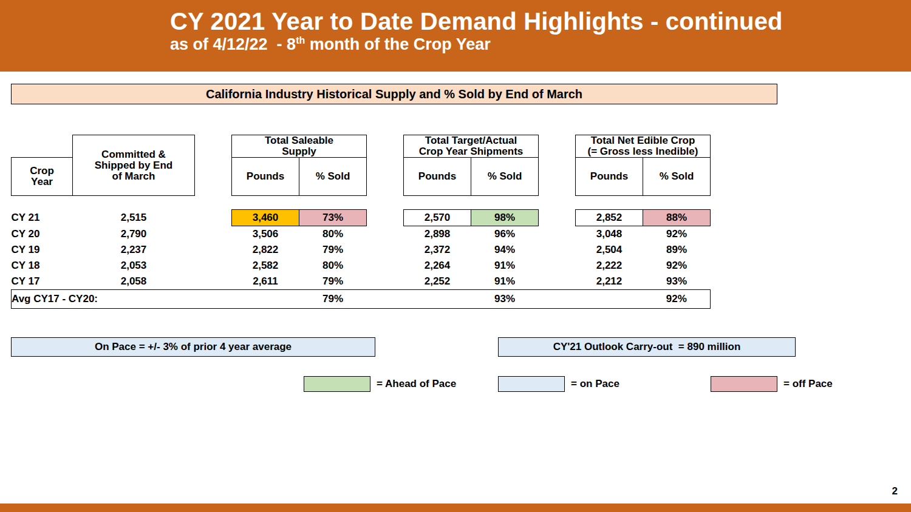CY 2021 Year to Date Demand Highlights - continued
as of 4/12/22 - 8th month of the Crop Year
California Industry Historical Supply and % Sold by End of March
| | Committed & Shipped by End of March | | Total Saleable Supply | | Total Target/Actual Crop Year Shipments | | Total Net Edible Crop (= Gross less Inedible) |
| Crop Year | | Pounds | % Sold | | Pounds | % Sold | | Pounds | % Sold |
| CY 21 | 2,515 | | 3,460 | 73% | | 2,570 | 98% | | 2,852 | 88% |
| CY 20 | 2,790 | | 3,506 | 80% | | 2,898 | 96% | | 3,048 | 92% |
| CY 19 | 2,237 | | 2,822 | 79% | | 2,372 | 94% | | 2,504 | 89% |
| CY 18 | 2,053 | | 2,582 | 80% | | 2,264 | 91% | | 2,222 | 92% |
| CY 17 | 2,058 | | 2,611 | 79% | | 2,252 | 91% | | 2,212 | 93% |
| Avg CY17 - CY20: | | | 79% | | | 93% | | | 92% |
On Pace = +/- 3% of prior 4 year average
CY'21 Outlook Carry-out = 890 million
= Ahead of Pace
= on Pace
= off Pace
2